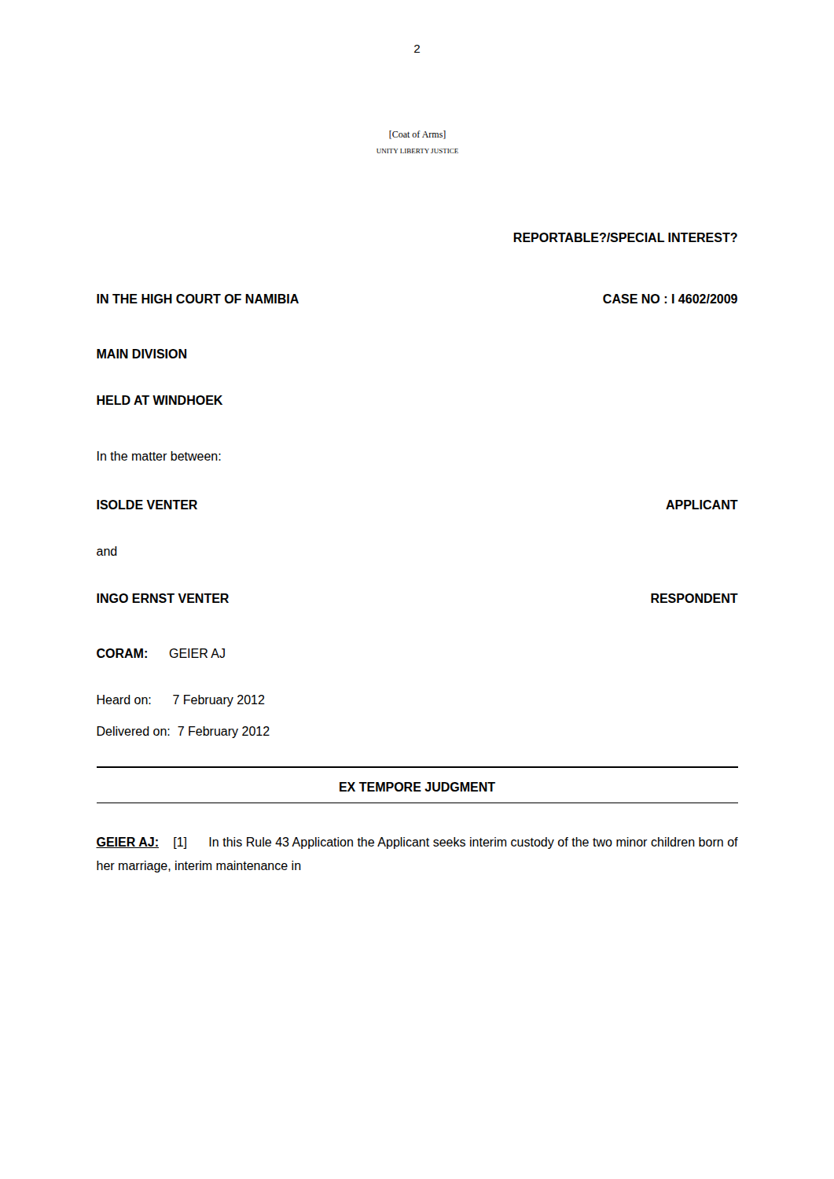2
REPORTABLE?/SPECIAL INTEREST?
IN THE HIGH COURT OF NAMIBIA CASE NO : I 4602/2009
MAIN DIVISION
HELD AT WINDHOEK
In the matter between:
ISOLDE VENTER APPLICANT
and
INGO ERNST VENTER RESPONDENT
CORAM: GEIER AJ
Heard on: 7 February 2012
Delivered on: 7 February 2012
EX TEMPORE JUDGMENT
GEIER AJ: [1] In this Rule 43 Application the Applicant seeks interim custody of the two minor children born of her marriage, interim maintenance in